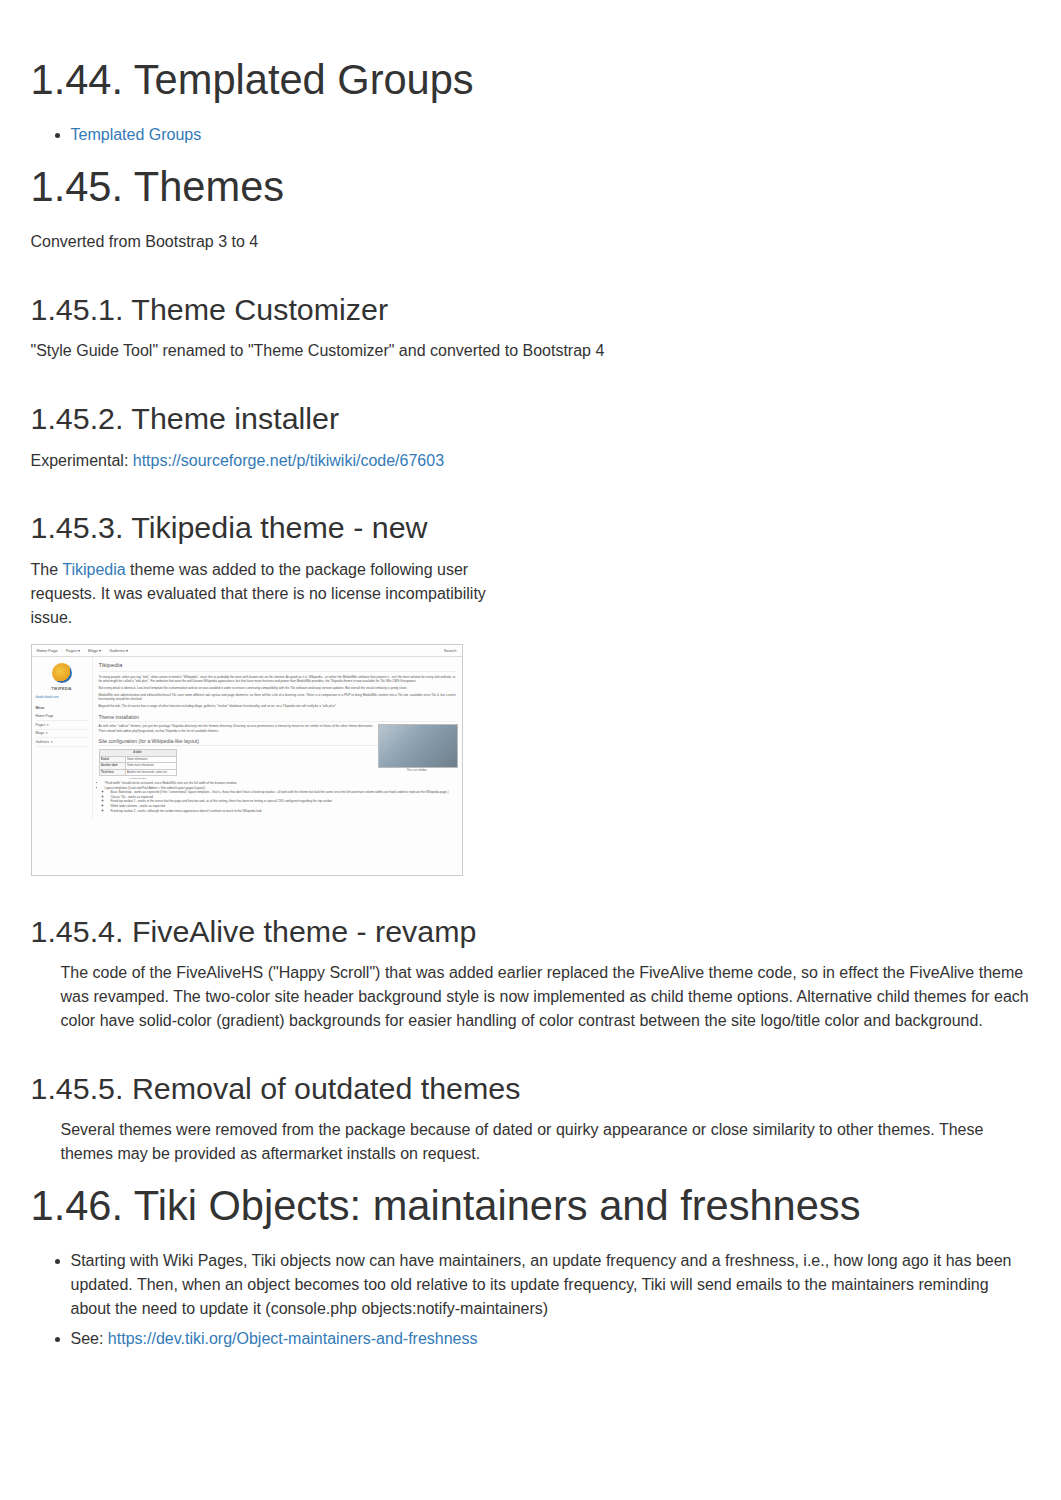1.44. Templated Groups
Templated Groups
1.45. Themes
Converted from Bootstrap 3 to 4
1.45.1. Theme Customizer
"Style Guide Tool" renamed to "Theme Customizer" and converted to Bootstrap 4
1.45.2. Theme installer
Experimental: https://sourceforge.net/p/tikiwiki/code/67603
1.45.3. Tikipedia theme - new
The Tikipedia theme was added to the package following user requests. It was evaluated that there is no license incompatibility issue.
Home Page Pages ▾ Blogs ▾ Galleries ▾
Search
TIKIPEDIA
tikiwiki.tikiwiki.com
Menu
Home Page
Pages ▾
Blogs ▾
Galleries ▾
Tikipedia
To many people, when you say "wiki", what comes to mind is "Wikipedia", since this is probably the most well-known site on the internet. As good as it is, Wikipedia - or rather the MediaWiki software that powers it - isn't the best solution for every wiki website, or for what might be called a "wiki-plus". For websites that want the well-known Wikipedia appearance, but that have more features and power than MediaWiki provides, the Tikipedia theme is now available for Tiki Wiki CMS Groupware.
Not every detail is identical. Low-level template file customisation and so on was avoided in order to ensure continuing compatibility with the Tiki software and easy version updates. But overall the visual similarity is pretty close.
MediaWiki sets administration and editorial/technical Tiki uses some different wiki syntax and page elements, so there will be a bit of a learning curve. There is a comparison in a PDF to bring MediaWiki content into a Tiki site, available since Tiki 4, but current functionality should be checked.
Beyond the wiki, Tiki of course has a range of other features including blogs, galleries, "tracker" database functionality, and so on, so a Tikipedia site will really be a "wiki plus".
Theme installation
This is an infobox
As with other "add-on" themes, just put the package Tikipedia directory into the themes directory. Directory access permissions is hierarchy meant to set similar to those of the other theme directories. Then reload /wiki-admin.php?page=look, so that Tikipedia is the list of available themes.
Site configuration (for a Wikipedia-like layout)
A personal table
| A table |
| --- |
| Ended | Some information |
| Another label | Some more information |
| Third item | Another text item words, some text |
"Fluid width" should not be activated, since MediaWiki sites are the full width of the browser window.
Layout templates (Look and Feel Admin > Site admin/Layout pages/Layout):
Basic Bootstrap - works as expected (if the "conventional" layout templates - that is, those that don't have a fixed top navbar - all work with this theme but look the same since the left and main column widths are hard-coded to replicate the Wikipedia page.)
Classic Tiki - works as expected
Fixed top navbar 1 - works in the sense that the page and function and, as of this writing, there has been no testing or special CSS configured regarding the top navbar
Wider wide columns - works as expected
Fixed top navbar 2 - works, although the navbar menu appearance doesn't conform so much to the Wikipedia look
1.45.4. FiveAlive theme - revamp
The code of the FiveAliveHS ("Happy Scroll") that was added earlier replaced the FiveAlive theme code, so in effect the FiveAlive theme was revamped. The two-color site header background style is now implemented as child theme options. Alternative child themes for each color have solid-color (gradient) backgrounds for easier handling of color contrast between the site logo/title color and background.
1.45.5. Removal of outdated themes
Several themes were removed from the package because of dated or quirky appearance or close similarity to other themes. These themes may be provided as aftermarket installs on request.
1.46. Tiki Objects: maintainers and freshness
Starting with Wiki Pages, Tiki objects now can have maintainers, an update frequency and a freshness, i.e., how long ago it has been updated. Then, when an object becomes too old relative to its update frequency, Tiki will send emails to the maintainers reminding about the need to update it (console.php objects:notify-maintainers)
See: https://dev.tiki.org/Object-maintainers-and-freshness